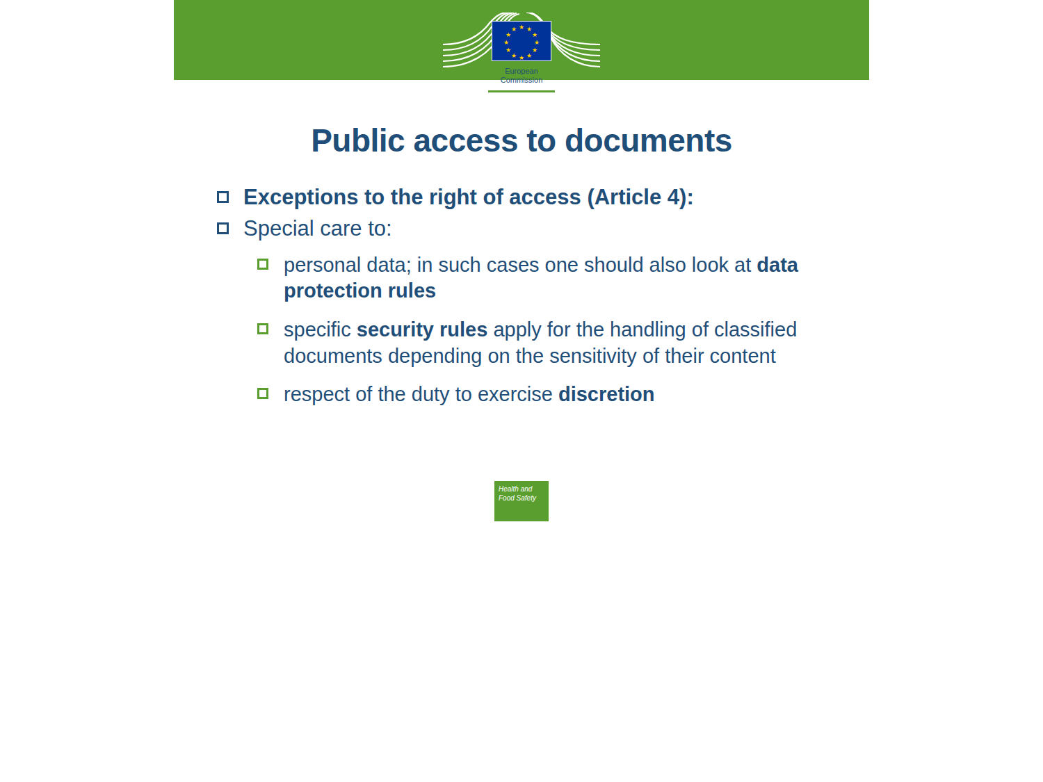★ ★ ★ ★ ★ ★ ★ ★ ★ ★ ★ ★
European
Commission
Public access to documents
Exceptions to the right of access (Article 4):
Special care to:
personal data; in such cases one should also look at data protection rules
specific security rules apply for the handling of classified documents depending on the sensitivity of their content
respect of the duty to exercise discretion
Health and
Food Safety